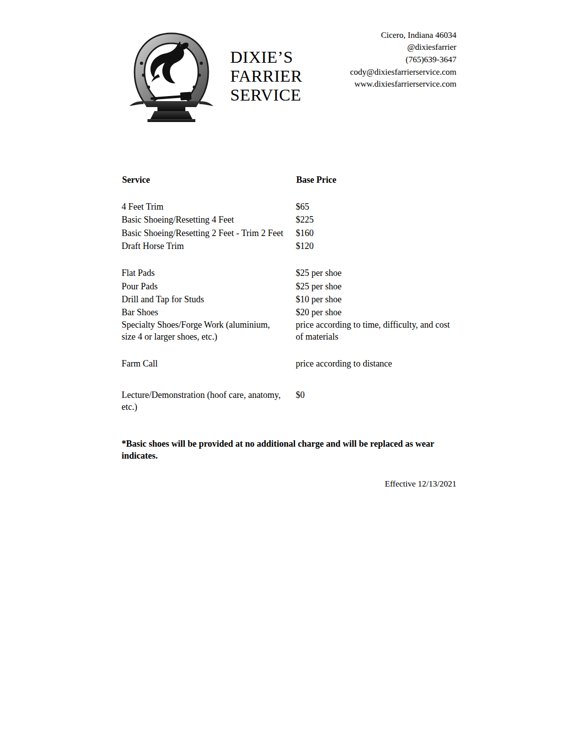DIXIE’S
FARRIER
SERVICE
Cicero, Indiana 46034
@dixiesfarrier
(765)639-3647
cody@dixiesfarrierservice.com
www.dixiesfarrierservice.com
| Service | Base Price |
| --- | --- |
| 4 Feet Trim | $65 |
| Basic Shoeing/Resetting 4 Feet | $225 |
| Basic Shoeing/Resetting 2 Feet - Trim 2 Feet | $160 |
| Draft Horse Trim | $120 |
| Flat Pads | $25 per shoe |
| Pour Pads | $25 per shoe |
| Drill and Tap for Studs | $10 per shoe |
| Bar Shoes | $20 per shoe |
| Specialty Shoes/Forge Work (aluminium, size 4 or larger shoes, etc.) | price according to time, difficulty, and cost of materials |
| Farm Call | price according to distance |
| Lecture/Demonstration (hoof care, anatomy, etc.) | $0 |
*Basic shoes will be provided at no additional charge and will be replaced as wear indicates.
Effective 12/13/2021